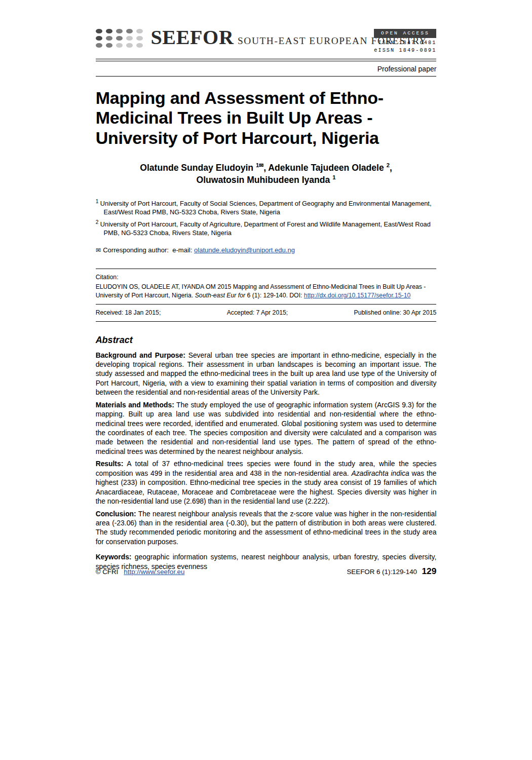SEEFOR SOUTH-EAST EUROPEAN FORESTRY
OPEN ACCESS ISSN 1847-6481
eISSN 1849-0891
Professional paper
Mapping and Assessment of Ethno-Medicinal Trees in Built Up Areas - University of Port Harcourt, Nigeria
Olatunde Sunday Eludoyin 1✉, Adekunle Tajudeen Oladele 2,
Oluwatosin Muhibudeen Iyanda 1
1 University of Port Harcourt, Faculty of Social Sciences, Department of Geography and Environmental Management, East/West Road PMB, NG-5323 Choba, Rivers State, Nigeria
2 University of Port Harcourt, Faculty of Agriculture, Department of Forest and Wildlife Management, East/West Road PMB, NG-5323 Choba, Rivers State, Nigeria
✉Corresponding author: e-mail: olatunde.eludoyin@uniport.edu.ng
Citation:
ELUDOYIN OS, OLADELE AT, IYANDA OM 2015 Mapping and Assessment of Ethno-Medicinal Trees in Built Up Areas - University of Port Harcourt, Nigeria. South-east Eur for 6 (1): 129-140. DOI: http://dx.doi.org/10.15177/seefor.15-10
Received: 18 Jan 2015; Accepted: 7 Apr 2015; Published online: 30 Apr 2015
Abstract
Background and Purpose: Several urban tree species are important in ethno-medicine, especially in the developing tropical regions. Their assessment in urban landscapes is becoming an important issue. The study assessed and mapped the ethno-medicinal trees in the built up area land use type of the University of Port Harcourt, Nigeria, with a view to examining their spatial variation in terms of composition and diversity between the residential and non-residential areas of the University Park.
Materials and Methods: The study employed the use of geographic information system (ArcGIS 9.3) for the mapping. Built up area land use was subdivided into residential and non-residential where the ethno-medicinal trees were recorded, identified and enumerated. Global positioning system was used to determine the coordinates of each tree. The species composition and diversity were calculated and a comparison was made between the residential and non-residential land use types. The pattern of spread of the ethno-medicinal trees was determined by the nearest neighbour analysis.
Results: A total of 37 ethno-medicinal trees species were found in the study area, while the species composition was 499 in the residential area and 438 in the non-residential area. Azadirachta indica was the highest (233) in composition. Ethno-medicinal tree species in the study area consist of 19 families of which Anacardiaceae, Rutaceae, Moraceae and Combretaceae were the highest. Species diversity was higher in the non-residential land use (2.698) than in the residential land use (2.222).
Conclusion: The nearest neighbour analysis reveals that the z-score value was higher in the non-residential area (-23.06) than in the residential area (-0.30), but the pattern of distribution in both areas were clustered. The study recommended periodic monitoring and the assessment of ethno-medicinal trees in the study area for conservation purposes.
Keywords: geographic information systems, nearest neighbour analysis, urban forestry, species diversity, species richness, species evenness
© CFRI http://www.seefor.eu
SEEFOR 6 (1):129-140129